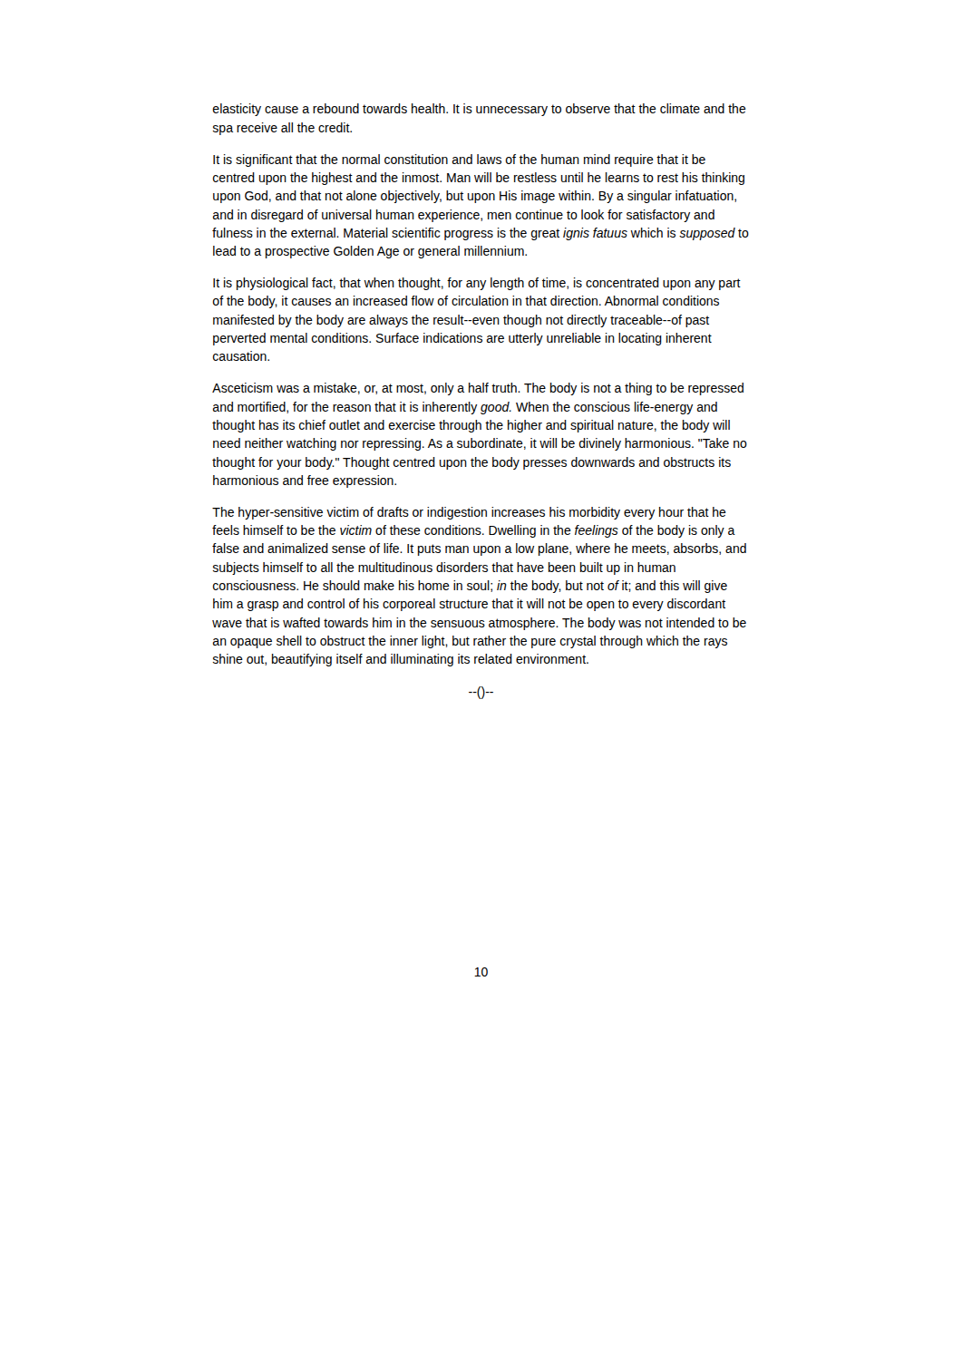elasticity cause a rebound towards health. It is unnecessary to observe that the climate and the spa receive all the credit.
It is significant that the normal constitution and laws of the human mind require that it be centred upon the highest and the inmost. Man will be restless until he learns to rest his thinking upon God, and that not alone objectively, but upon His image within. By a singular infatuation, and in disregard of universal human experience, men continue to look for satisfactory and fulness in the external. Material scientific progress is the great ignis fatuus which is supposed to lead to a prospective Golden Age or general millennium.
It is physiological fact, that when thought, for any length of time, is concentrated upon any part of the body, it causes an increased flow of circulation in that direction. Abnormal conditions manifested by the body are always the result--even though not directly traceable--of past perverted mental conditions. Surface indications are utterly unreliable in locating inherent causation.
Asceticism was a mistake, or, at most, only a half truth. The body is not a thing to be repressed and mortified, for the reason that it is inherently good. When the conscious life-energy and thought has its chief outlet and exercise through the higher and spiritual nature, the body will need neither watching nor repressing. As a subordinate, it will be divinely harmonious. "Take no thought for your body." Thought centred upon the body presses downwards and obstructs its harmonious and free expression.
The hyper-sensitive victim of drafts or indigestion increases his morbidity every hour that he feels himself to be the victim of these conditions. Dwelling in the feelings of the body is only a false and animalized sense of life. It puts man upon a low plane, where he meets, absorbs, and subjects himself to all the multitudinous disorders that have been built up in human consciousness. He should make his home in soul; in the body, but not of it; and this will give him a grasp and control of his corporeal structure that it will not be open to every discordant wave that is wafted towards him in the sensuous atmosphere. The body was not intended to be an opaque shell to obstruct the inner light, but rather the pure crystal through which the rays shine out, beautifying itself and illuminating its related environment.
--()--
10